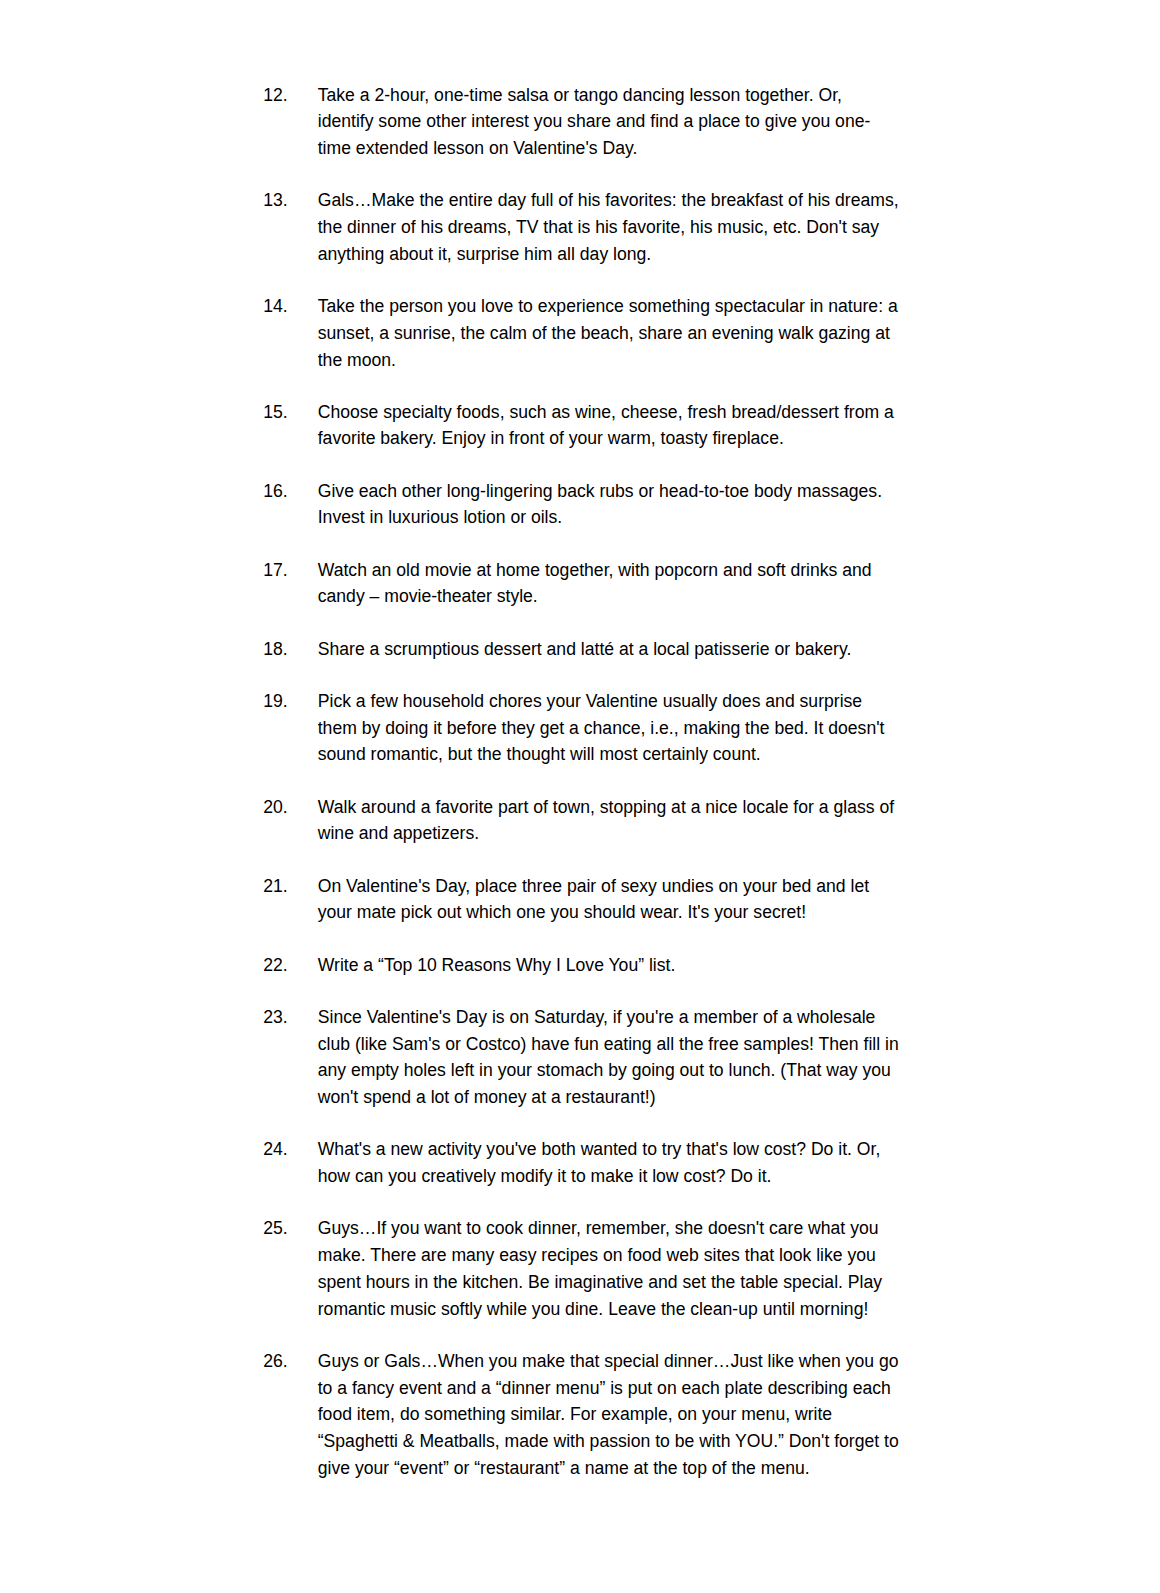12. Take a 2-hour, one-time salsa or tango dancing lesson together. Or, identify some other interest you share and find a place to give you one-time extended lesson on Valentine's Day.
13. Gals…Make the entire day full of his favorites: the breakfast of his dreams, the dinner of his dreams, TV that is his favorite, his music, etc. Don't say anything about it, surprise him all day long.
14. Take the person you love to experience something spectacular in nature: a sunset, a sunrise, the calm of the beach, share an evening walk gazing at the moon.
15. Choose specialty foods, such as wine, cheese, fresh bread/dessert from a favorite bakery. Enjoy in front of your warm, toasty fireplace.
16. Give each other long-lingering back rubs or head-to-toe body massages. Invest in luxurious lotion or oils.
17. Watch an old movie at home together, with popcorn and soft drinks and candy – movie-theater style.
18. Share a scrumptious dessert and latté at a local patisserie or bakery.
19. Pick a few household chores your Valentine usually does and surprise them by doing it before they get a chance, i.e., making the bed. It doesn't sound romantic, but the thought will most certainly count.
20. Walk around a favorite part of town, stopping at a nice locale for a glass of wine and appetizers.
21. On Valentine's Day, place three pair of sexy undies on your bed and let your mate pick out which one you should wear. It's your secret!
22. Write a “Top 10 Reasons Why I Love You” list.
23. Since Valentine's Day is on Saturday, if you're a member of a wholesale club (like Sam's or Costco) have fun eating all the free samples! Then fill in any empty holes left in your stomach by going out to lunch. (That way you won't spend a lot of money at a restaurant!)
24. What's a new activity you've both wanted to try that's low cost? Do it. Or, how can you creatively modify it to make it low cost? Do it.
25. Guys…If you want to cook dinner, remember, she doesn't care what you make. There are many easy recipes on food web sites that look like you spent hours in the kitchen. Be imaginative and set the table special. Play romantic music softly while you dine. Leave the clean-up until morning!
26. Guys or Gals…When you make that special dinner…Just like when you go to a fancy event and a “dinner menu” is put on each plate describing each food item, do something similar. For example, on your menu, write “Spaghetti & Meatballs, made with passion to be with YOU.” Don't forget to give your “event” or “restaurant” a name at the top of the menu.